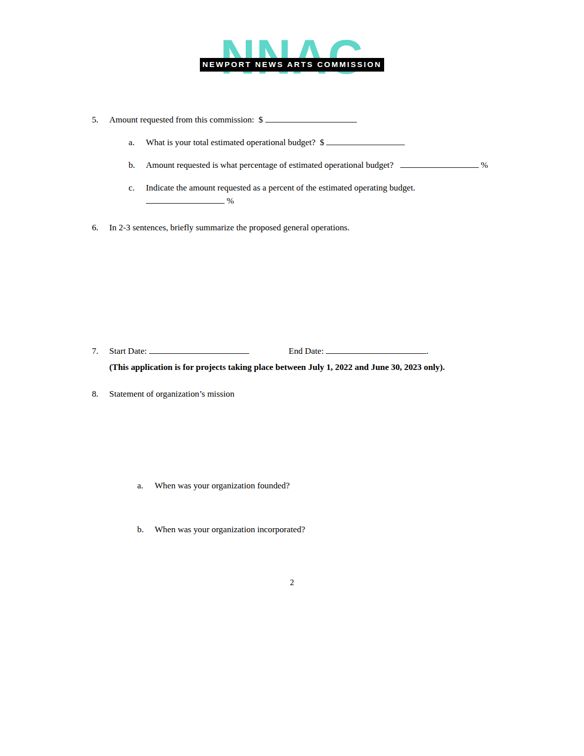NNAC
NEWPORT NEWS ARTS COMMISSION
Amount requested from this commission: $
What is your total estimated operational budget? $
Amount requested is what percentage of estimated operational budget? %
Indicate the amount requested as a percent of the estimated operating budget. %
In 2-3 sentences, briefly summarize the proposed general operations.
Start Date: End Date: .
(This application is for projects taking place between July 1, 2022 and June 30, 2023 only).
Statement of organization’s mission
When was your organization founded?
When was your organization incorporated?
2